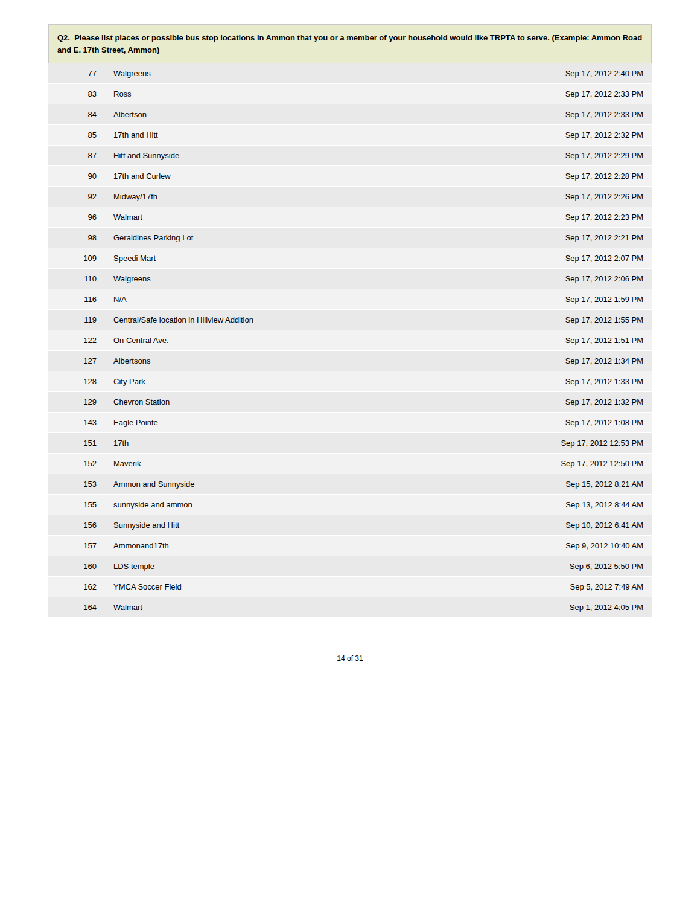Q2. Please list places or possible bus stop locations in Ammon that you or a member of your household would like TRPTA to serve. (Example: Ammon Road and E. 17th Street, Ammon)
| 77 | Walgreens | Sep 17, 2012 2:40 PM |
| 83 | Ross | Sep 17, 2012 2:33 PM |
| 84 | Albertson | Sep 17, 2012 2:33 PM |
| 85 | 17th and Hitt | Sep 17, 2012 2:32 PM |
| 87 | Hitt and Sunnyside | Sep 17, 2012 2:29 PM |
| 90 | 17th and Curlew | Sep 17, 2012 2:28 PM |
| 92 | Midway/17th | Sep 17, 2012 2:26 PM |
| 96 | Walmart | Sep 17, 2012 2:23 PM |
| 98 | Geraldines Parking Lot | Sep 17, 2012 2:21 PM |
| 109 | Speedi Mart | Sep 17, 2012 2:07 PM |
| 110 | Walgreens | Sep 17, 2012 2:06 PM |
| 116 | N/A | Sep 17, 2012 1:59 PM |
| 119 | Central/Safe location in Hillview Addition | Sep 17, 2012 1:55 PM |
| 122 | On Central Ave. | Sep 17, 2012 1:51 PM |
| 127 | Albertsons | Sep 17, 2012 1:34 PM |
| 128 | City Park | Sep 17, 2012 1:33 PM |
| 129 | Chevron Station | Sep 17, 2012 1:32 PM |
| 143 | Eagle Pointe | Sep 17, 2012 1:08 PM |
| 151 | 17th | Sep 17, 2012 12:53 PM |
| 152 | Maverik | Sep 17, 2012 12:50 PM |
| 153 | Ammon and Sunnyside | Sep 15, 2012 8:21 AM |
| 155 | sunnyside and ammon | Sep 13, 2012 8:44 AM |
| 156 | Sunnyside and Hitt | Sep 10, 2012 6:41 AM |
| 157 | Ammonand17th | Sep 9, 2012 10:40 AM |
| 160 | LDS temple | Sep 6, 2012 5:50 PM |
| 162 | YMCA Soccer Field | Sep 5, 2012 7:49 AM |
| 164 | Walmart | Sep 1, 2012 4:05 PM |
14 of 31